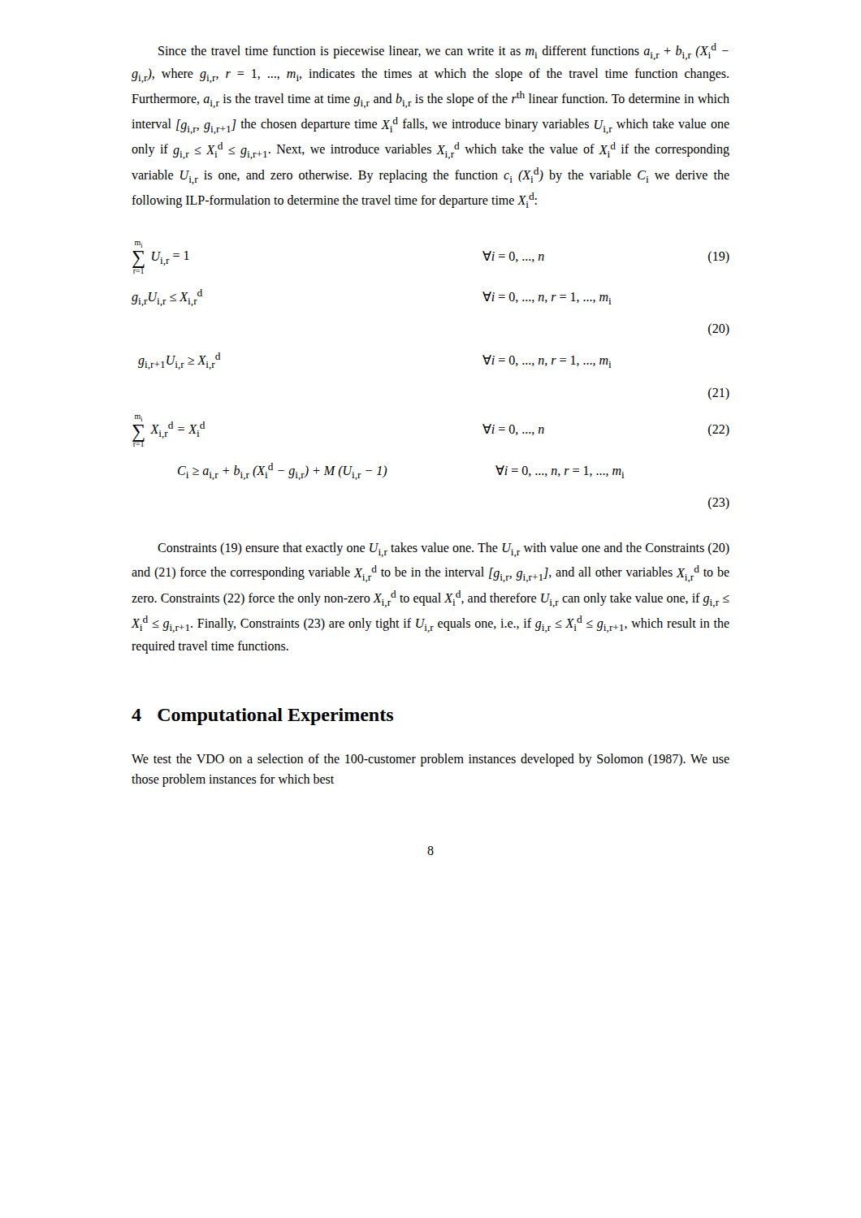Since the travel time function is piecewise linear, we can write it as mi different functions ai,r + bi,r (Xid − gi,r), where gi,r, r = 1, ..., mi, indicates the times at which the slope of the travel time function changes. Furthermore, ai,r is the travel time at time gi,r and bi,r is the slope of the rth linear function. To determine in which interval [gi,r, gi,r+1] the chosen departure time Xid falls, we introduce binary variables Ui,r which take value one only if gi,r ≤ Xid ≤ gi,r+1. Next, we introduce variables Xi,rd which take the value of Xid if the corresponding variable Ui,r is one, and zero otherwise. By replacing the function ci (Xid) by the variable Ci we derive the following ILP-formulation to determine the travel time for departure time Xid:
| m i ∑ r=1 U i,r = 1 | ∀ i = 0, ..., n | (19) |
| g i,r U i,r ≤ X i,r d | ∀ i = 0, ..., n , r = 1, ..., m i | |
| | | (20) |
| g i,r+1 U i,r ≥ X i,r d | ∀ i = 0, ..., n , r = 1, ..., m i | |
| | | (21) |
| m i ∑ r=1 X i,r d = X i d | ∀ i = 0, ..., n | (22) |
| C i ≥ a i,r + b i,r (X i d − g i,r ) + M (U i,r − 1) | ∀ i = 0, ..., n , r = 1, ..., m i | |
| | | (23) |
Constraints (19) ensure that exactly one Ui,r takes value one. The Ui,r with value one and the Constraints (20) and (21) force the corresponding variable Xi,rd to be in the interval [gi,r, gi,r+1], and all other variables Xi,rd to be zero. Constraints (22) force the only non-zero Xi,rd to equal Xid, and therefore Ui,r can only take value one, if gi,r ≤ Xid ≤ gi,r+1. Finally, Constraints (23) are only tight if Ui,r equals one, i.e., if gi,r ≤ Xid ≤ gi,r+1, which result in the required travel time functions.
4 Computational Experiments
We test the VDO on a selection of the 100-customer problem instances developed by Solomon (1987). We use those problem instances for which best
8